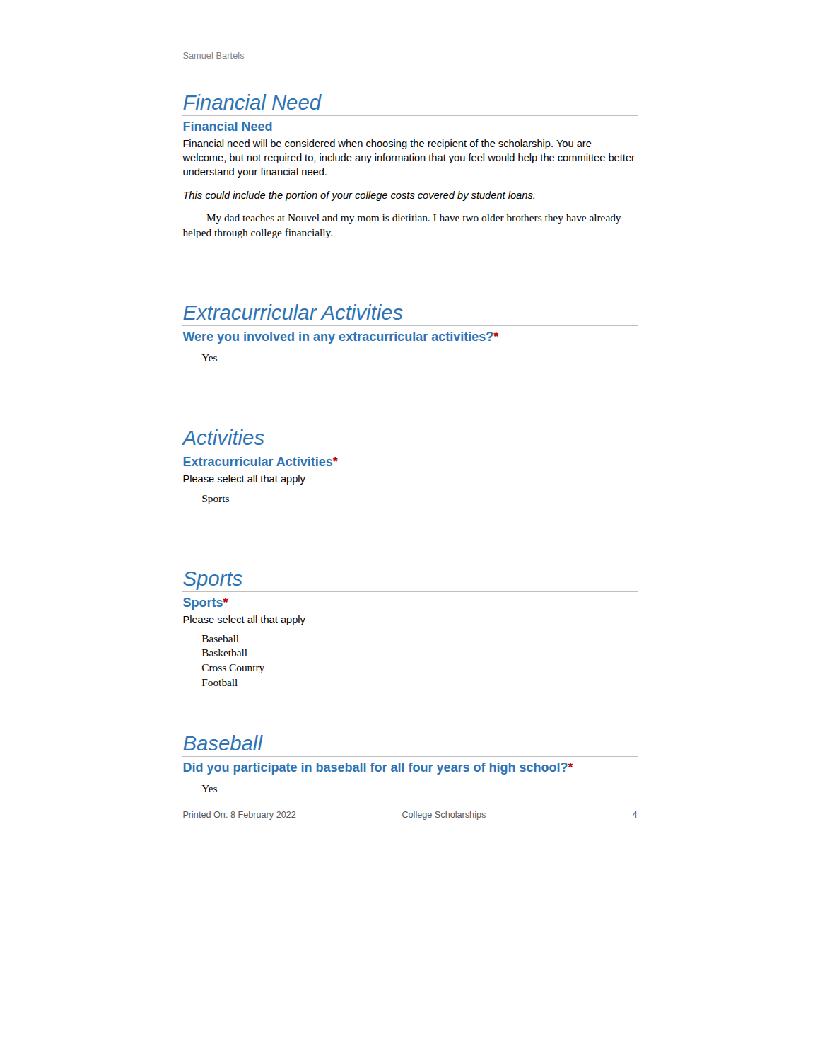Samuel Bartels
Financial Need
Financial Need
Financial need will be considered when choosing the recipient of the scholarship. You are welcome, but not required to, include any information that you feel would help the committee better understand your financial need.
This could include the portion of your college costs covered by student loans.
My dad teaches at Nouvel and my mom is dietitian. I have two older brothers they have already helped through college financially.
Extracurricular Activities
Were you involved in any extracurricular activities?*
Yes
Activities
Extracurricular Activities*
Please select all that apply
Sports
Sports
Sports*
Please select all that apply
Baseball
Basketball
Cross Country
Football
Baseball
Did you participate in baseball for all four years of high school?*
Yes
Printed On: 8 February 2022 College Scholarships 4